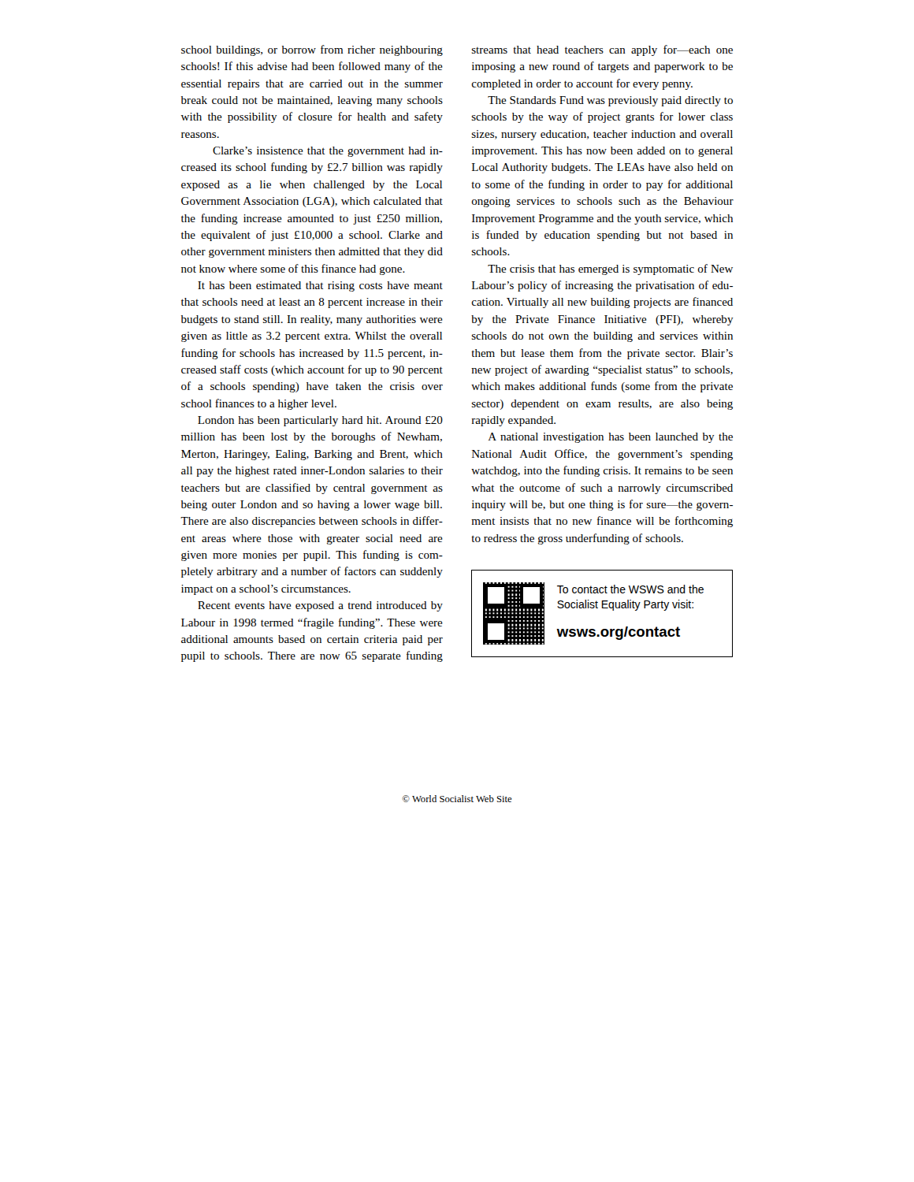school buildings, or borrow from richer neighbouring schools! If this advise had been followed many of the essential repairs that are carried out in the summer break could not be maintained, leaving many schools with the possibility of closure for health and safety reasons.
Clarke’s insistence that the government had increased its school funding by £2.7 billion was rapidly exposed as a lie when challenged by the Local Government Association (LGA), which calculated that the funding increase amounted to just £250 million, the equivalent of just £10,000 a school. Clarke and other government ministers then admitted that they did not know where some of this finance had gone.
It has been estimated that rising costs have meant that schools need at least an 8 percent increase in their budgets to stand still. In reality, many authorities were given as little as 3.2 percent extra. Whilst the overall funding for schools has increased by 11.5 percent, increased staff costs (which account for up to 90 percent of a schools spending) have taken the crisis over school finances to a higher level.
London has been particularly hard hit. Around £20 million has been lost by the boroughs of Newham, Merton, Haringey, Ealing, Barking and Brent, which all pay the highest rated inner-London salaries to their teachers but are classified by central government as being outer London and so having a lower wage bill. There are also discrepancies between schools in different areas where those with greater social need are given more monies per pupil. This funding is completely arbitrary and a number of factors can suddenly impact on a school’s circumstances.
Recent events have exposed a trend introduced by Labour in 1998 termed “fragile funding”. These were additional amounts based on certain criteria paid per pupil to schools. There are now 65 separate funding streams that head teachers can apply for—each one imposing a new round of targets and paperwork to be completed in order to account for every penny.
The Standards Fund was previously paid directly to schools by the way of project grants for lower class sizes, nursery education, teacher induction and overall improvement. This has now been added on to general Local Authority budgets. The LEAs have also held on to some of the funding in order to pay for additional ongoing services to schools such as the Behaviour Improvement Programme and the youth service, which is funded by education spending but not based in schools.
The crisis that has emerged is symptomatic of New Labour’s policy of increasing the privatisation of education. Virtually all new building projects are financed by the Private Finance Initiative (PFI), whereby schools do not own the building and services within them but lease them from the private sector. Blair’s new project of awarding “specialist status” to schools, which makes additional funds (some from the private sector) dependent on exam results, are also being rapidly expanded.
A national investigation has been launched by the National Audit Office, the government’s spending watchdog, into the funding crisis. It remains to be seen what the outcome of such a narrowly circumscribed inquiry will be, but one thing is for sure—the government insists that no new finance will be forthcoming to redress the gross underfunding of schools.
To contact the WSWS and the
Socialist Equality Party visit: wsws.org/contact
© World Socialist Web Site